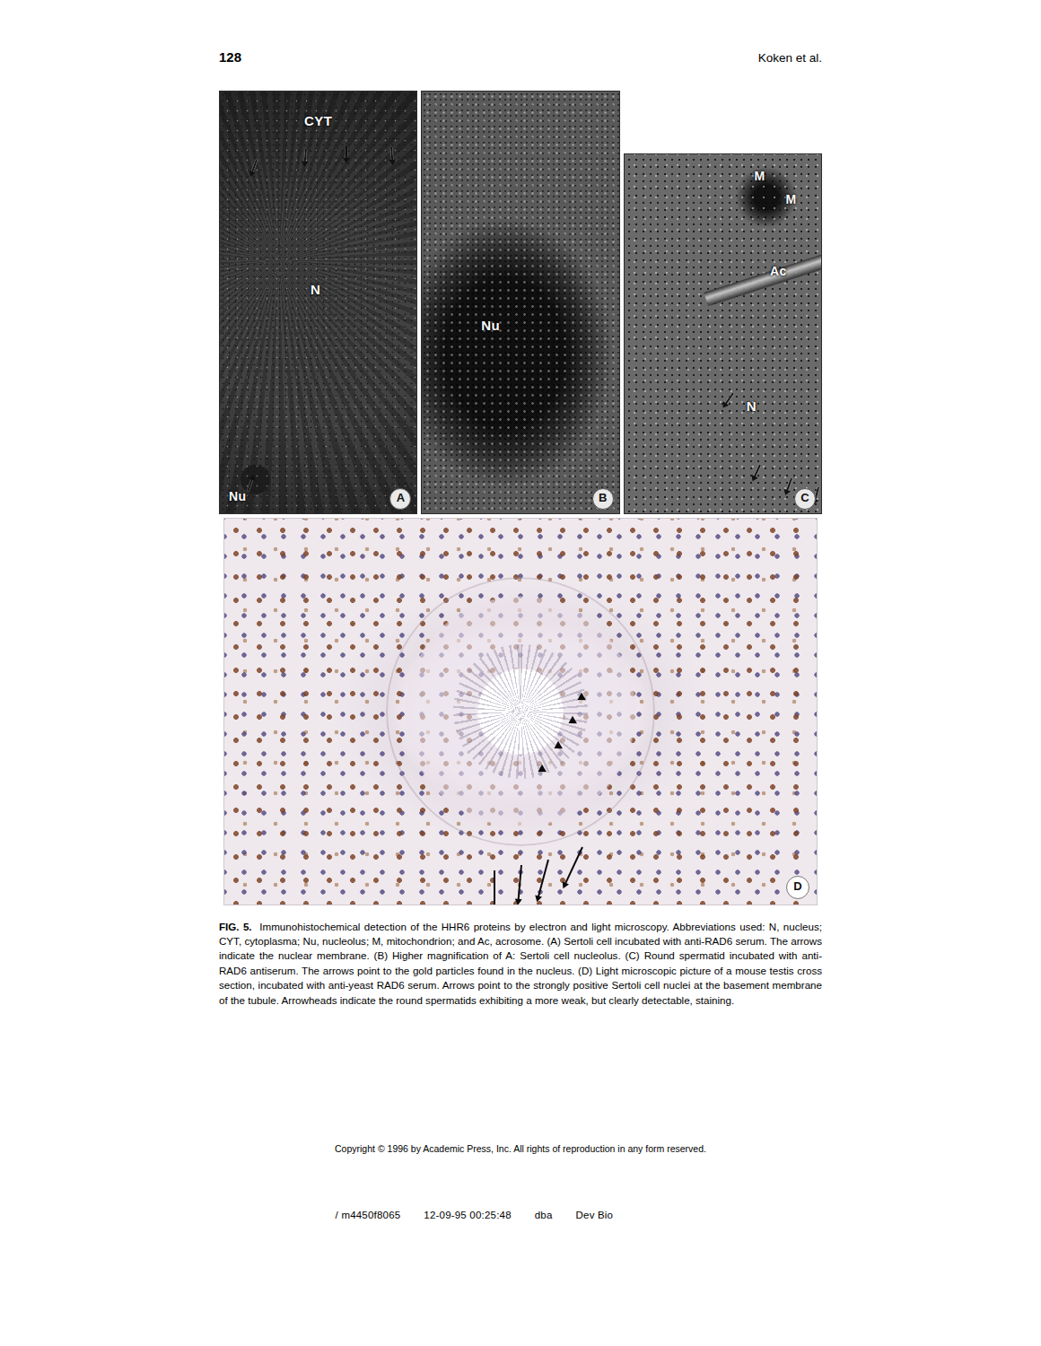128
Koken et al.
CYT
N
Nu
A
Nu
B
M
M
Ac
N
C
D
FIG. 5. Immunohistochemical detection of the HHR6 proteins by electron and light microscopy. Abbreviations used: N, nucleus; CYT, cytoplasma; Nu, nucleolus; M, mitochondrion; and Ac, acrosome. (A) Sertoli cell incubated with anti-RAD6 serum. The arrows indicate the nuclear membrane. (B) Higher magnification of A: Sertoli cell nucleolus. (C) Round spermatid incubated with anti-RAD6 antiserum. The arrows point to the gold particles found in the nucleus. (D) Light microscopic picture of a mouse testis cross section, incubated with anti-yeast RAD6 serum. Arrows point to the strongly positive Sertoli cell nuclei at the basement membrane of the tubule. Arrowheads indicate the round spermatids exhibiting a more weak, but clearly detectable, staining.
Copyright © 1996 by Academic Press, Inc. All rights of reproduction in any form reserved.
/ m4450f806512-09-95 00:25:48 dba Dev Bio